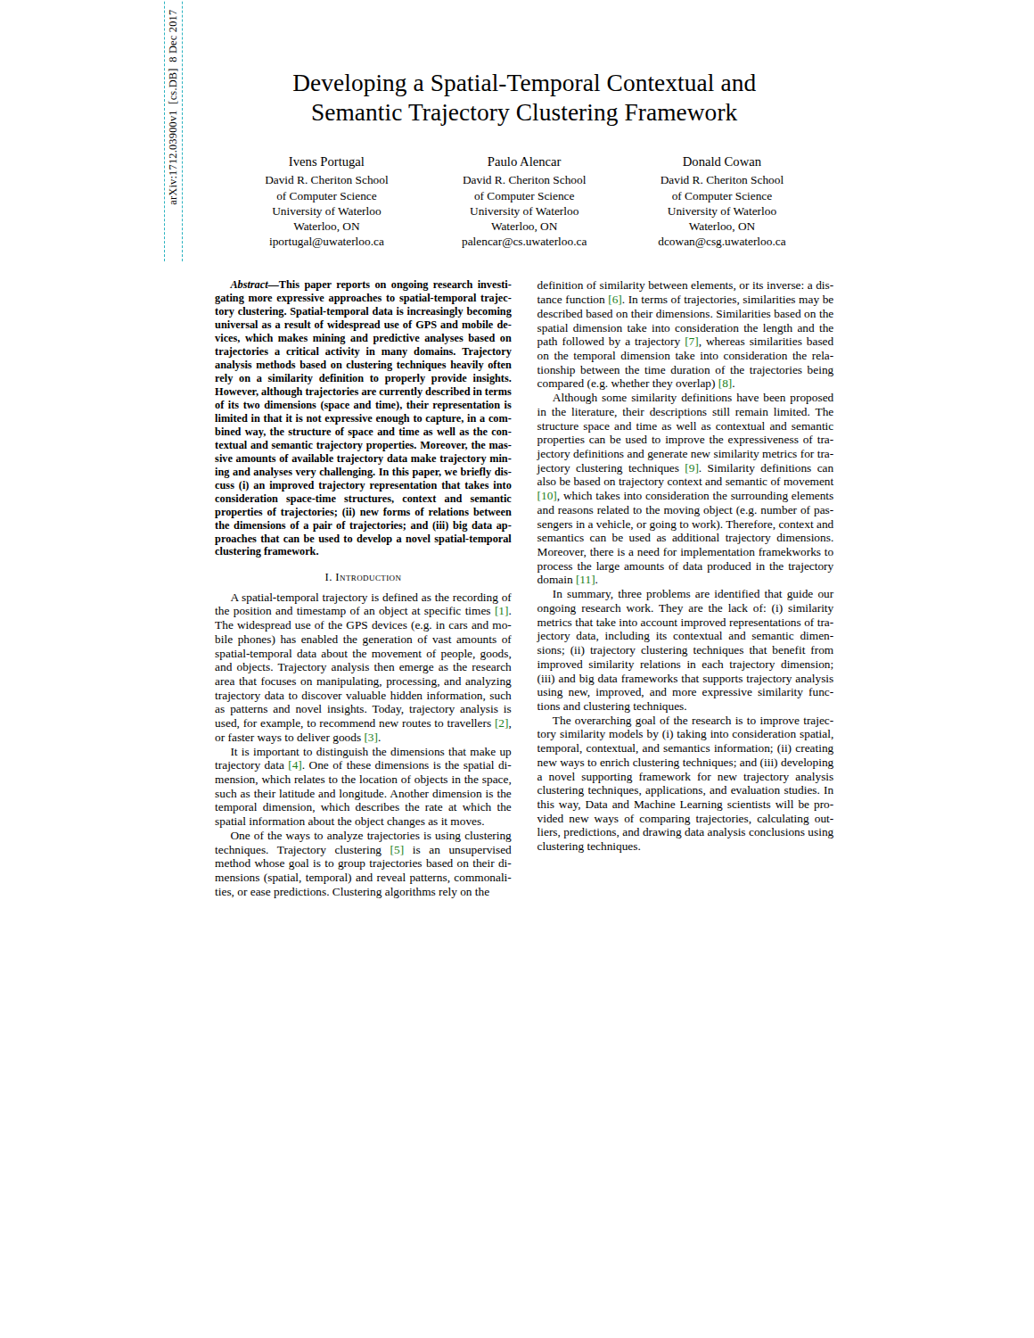arXiv:1712.03900v1 [cs.DB] 8 Dec 2017
Developing a Spatial-Temporal Contextual and
Semantic Trajectory Clustering Framework
Ivens Portugal
David R. Cheriton School
of Computer Science
University of Waterloo
Waterloo, ON
iportugal@uwaterloo.ca
Paulo Alencar
David R. Cheriton School
of Computer Science
University of Waterloo
Waterloo, ON
palencar@cs.uwaterloo.ca
Donald Cowan
David R. Cheriton School
of Computer Science
University of Waterloo
Waterloo, ON
dcowan@csg.uwaterloo.ca
Abstract—This paper reports on ongoing research investigating more expressive approaches to spatial-temporal trajectory clustering. Spatial-temporal data is increasingly becoming universal as a result of widespread use of GPS and mobile devices, which makes mining and predictive analyses based on trajectories a critical activity in many domains. Trajectory analysis methods based on clustering techniques heavily often rely on a similarity definition to properly provide insights. However, although trajectories are currently described in terms of its two dimensions (space and time), their representation is limited in that it is not expressive enough to capture, in a combined way, the structure of space and time as well as the contextual and semantic trajectory properties. Moreover, the massive amounts of available trajectory data make trajectory mining and analyses very challenging. In this paper, we briefly discuss (i) an improved trajectory representation that takes into consideration space-time structures, context and semantic properties of trajectories; (ii) new forms of relations between the dimensions of a pair of trajectories; and (iii) big data approaches that can be used to develop a novel spatial-temporal clustering framework.
I. Introduction
A spatial-temporal trajectory is defined as the recording of the position and timestamp of an object at specific times [1]. The widespread use of the GPS devices (e.g. in cars and mobile phones) has enabled the generation of vast amounts of spatial-temporal data about the movement of people, goods, and objects. Trajectory analysis then emerge as the research area that focuses on manipulating, processing, and analyzing trajectory data to discover valuable hidden information, such as patterns and novel insights. Today, trajectory analysis is used, for example, to recommend new routes to travellers [2], or faster ways to deliver goods [3].
It is important to distinguish the dimensions that make up trajectory data [4]. One of these dimensions is the spatial dimension, which relates to the location of objects in the space, such as their latitude and longitude. Another dimension is the temporal dimension, which describes the rate at which the spatial information about the object changes as it moves.
One of the ways to analyze trajectories is using clustering techniques. Trajectory clustering [5] is an unsupervised method whose goal is to group trajectories based on their dimensions (spatial, temporal) and reveal patterns, commonalities, or ease predictions. Clustering algorithms rely on the
definition of similarity between elements, or its inverse: a distance function [6]. In terms of trajectories, similarities may be described based on their dimensions. Similarities based on the spatial dimension take into consideration the length and the path followed by a trajectory [7], whereas similarities based on the temporal dimension take into consideration the relationship between the time duration of the trajectories being compared (e.g. whether they overlap) [8].
Although some similarity definitions have been proposed in the literature, their descriptions still remain limited. The structure space and time as well as contextual and semantic properties can be used to improve the expressiveness of trajectory definitions and generate new similarity metrics for trajectory clustering techniques [9]. Similarity definitions can also be based on trajectory context and semantic of movement [10], which takes into consideration the surrounding elements and reasons related to the moving object (e.g. number of passengers in a vehicle, or going to work). Therefore, context and semantics can be used as additional trajectory dimensions. Moreover, there is a need for implementation framekworks to process the large amounts of data produced in the trajectory domain [11].
In summary, three problems are identified that guide our ongoing research work. They are the lack of: (i) similarity metrics that take into account improved representations of trajectory data, including its contextual and semantic dimensions; (ii) trajectory clustering techniques that benefit from improved similarity relations in each trajectory dimension; (iii) and big data frameworks that supports trajectory analysis using new, improved, and more expressive similarity functions and clustering techniques.
The overarching goal of the research is to improve trajectory similarity models by (i) taking into consideration spatial, temporal, contextual, and semantics information; (ii) creating new ways to enrich clustering techniques; and (iii) developing a novel supporting framework for new trajectory analysis clustering techniques, applications, and evaluation studies. In this way, Data and Machine Learning scientists will be provided new ways of comparing trajectories, calculating outliers, predictions, and drawing data analysis conclusions using clustering techniques.